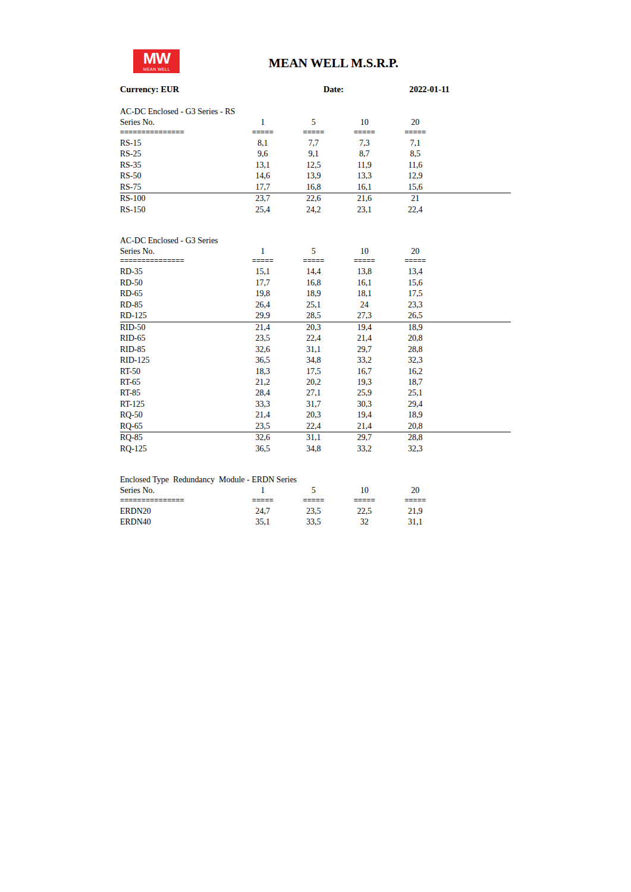MW
MEAN WELL
MEAN WELL M.S.R.P.
Currency: EUR
Date:
2022-01-11
AC-DC Enclosed - G3 Series - RS
| Series No. | 1 | 5 | 10 | 20 | |
| --- | --- | --- | --- | --- | --- |
| =============== | ===== | ===== | ===== | ===== | |
| RS-15 | 8,1 | 7,7 | 7,3 | 7,1 | |
| RS-25 | 9,6 | 9,1 | 8,7 | 8,5 | |
| RS-35 | 13,1 | 12,5 | 11,9 | 11,6 | |
| RS-50 | 14,6 | 13,9 | 13,3 | 12,9 | |
| RS-75 | 17,7 | 16,8 | 16,1 | 15,6 | |
| RS-100 | 23,7 | 22,6 | 21,6 | 21 | |
| RS-150 | 25,4 | 24,2 | 23,1 | 22,4 | |
AC-DC Enclosed - G3 Series
| Series No. | 1 | 5 | 10 | 20 | |
| --- | --- | --- | --- | --- | --- |
| =============== | ===== | ===== | ===== | ===== | |
| RD-35 | 15,1 | 14,4 | 13,8 | 13,4 | |
| RD-50 | 17,7 | 16,8 | 16,1 | 15,6 | |
| RD-65 | 19,8 | 18,9 | 18,1 | 17,5 | |
| RD-85 | 26,4 | 25,1 | 24 | 23,3 | |
| RD-125 | 29,9 | 28,5 | 27,3 | 26,5 | |
| RID-50 | 21,4 | 20,3 | 19,4 | 18,9 | |
| RID-65 | 23,5 | 22,4 | 21,4 | 20,8 | |
| RID-85 | 32,6 | 31,1 | 29,7 | 28,8 | |
| RID-125 | 36,5 | 34,8 | 33,2 | 32,3 | |
| RT-50 | 18,3 | 17,5 | 16,7 | 16,2 | |
| RT-65 | 21,2 | 20,2 | 19,3 | 18,7 | |
| RT-85 | 28,4 | 27,1 | 25,9 | 25,1 | |
| RT-125 | 33,3 | 31,7 | 30,3 | 29,4 | |
| RQ-50 | 21,4 | 20,3 | 19,4 | 18,9 | |
| RQ-65 | 23,5 | 22,4 | 21,4 | 20,8 | |
| RQ-85 | 32,6 | 31,1 | 29,7 | 28,8 | |
| RQ-125 | 36,5 | 34,8 | 33,2 | 32,3 | |
Enclosed Type Redundancy Module - ERDN Series
| Series No. | 1 | 5 | 10 | 20 | |
| --- | --- | --- | --- | --- | --- |
| =============== | ===== | ===== | ===== | ===== | |
| ERDN20 | 24,7 | 23,5 | 22,5 | 21,9 | |
| ERDN40 | 35,1 | 33,5 | 32 | 31,1 | |